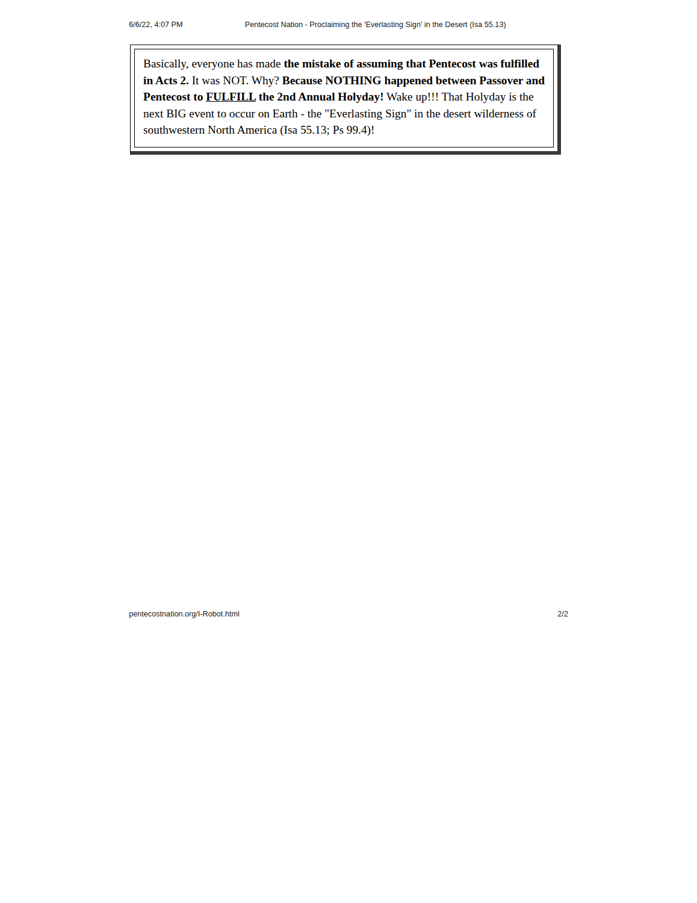6/6/22, 4:07 PM Pentecost Nation - Proclaiming the 'Everlasting Sign' in the Desert (Isa 55.13)
Basically, everyone has made the mistake of assuming that Pentecost was fulfilled in Acts 2. It was NOT. Why? Because NOTHING happened between Passover and Pentecost to FULFILL the 2nd Annual Holyday! Wake up!!! That Holyday is the next BIG event to occur on Earth - the "Everlasting Sign" in the desert wilderness of southwestern North America (Isa 55.13; Ps 99.4)!
pentecostnation.org/I-Robot.html 2/2